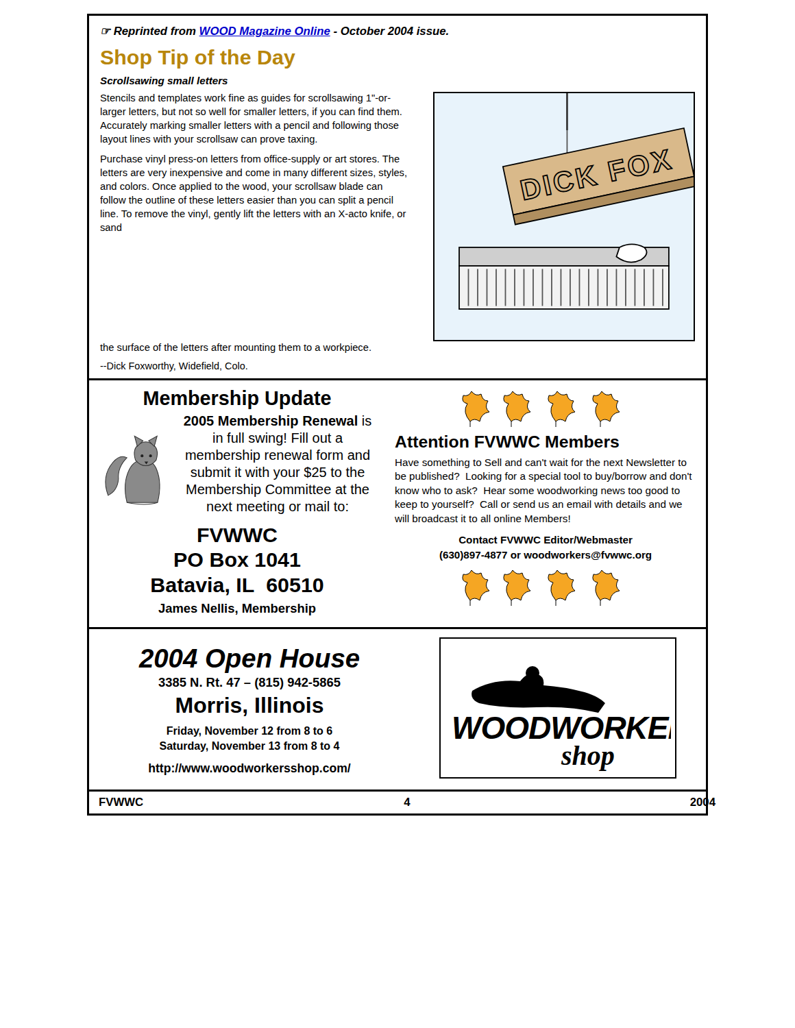☞ Reprinted from WOOD Magazine Online - October 2004 issue.
Shop Tip of the Day
Scrollsawing small letters
Stencils and templates work fine as guides for scrollsawing 1"-or-larger letters, but not so well for smaller letters, if you can find them. Accurately marking smaller letters with a pencil and following those layout lines with your scrollsaw can prove taxing.
Purchase vinyl press-on letters from office-supply or art stores. The letters are very inexpensive and come in many different sizes, styles, and colors. Once applied to the wood, your scrollsaw blade can follow the outline of these letters easier than you can split a pencil line. To remove the vinyl, gently lift the letters with an X-acto knife, or sand
DICK FOX
the surface of the letters after mounting them to a workpiece.
--Dick Foxworthy, Widefield, Colo.
Membership Update
2005 Membership Renewal is in full swing! Fill out a membership renewal form and submit it with your $25 to the Membership Committee at the next meeting or mail to:
FVWWC
PO Box 1041
Batavia, IL 60510
James Nellis, Membership
Attention FVWWC Members
Have something to Sell and can't wait for the next Newsletter to be published? Looking for a special tool to buy/borrow and don't know who to ask? Hear some woodworking news too good to keep to yourself? Call or send us an email with details and we will broadcast it to all online Members!
Contact FVWWC Editor/Webmaster
(630)897-4877 or woodworkers@fvwwc.org
2004 Open House
3385 N. Rt. 47 – (815) 942-5865
Morris, Illinois
Friday, November 12 from 8 to 6
Saturday, November 13 from 8 to 4
http://www.woodworkersshop.com/
WOODWORKERS shop
FVWWC 4 2004